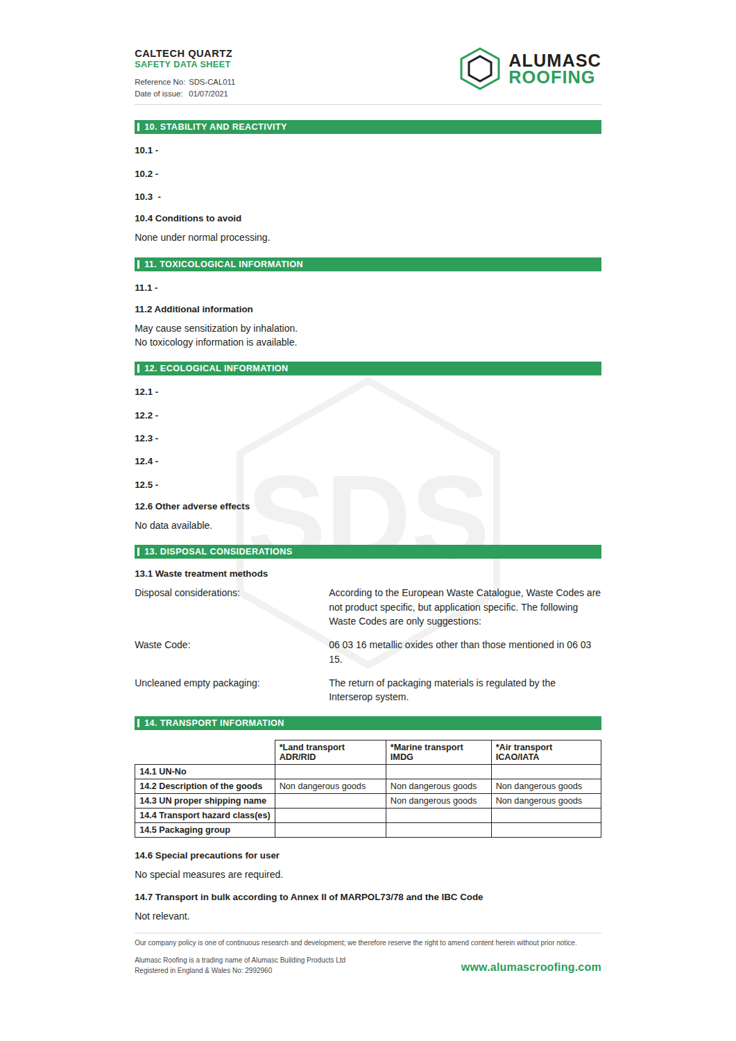SDS
CALTECH QUARTZ
SAFETY DATA SHEET
Reference No: SDS-CAL011
Date of issue: 01/07/2021
ALUMASC
ROOFING
10. STABILITY AND REACTIVITY
10.1 -
10.2 -
10.3 -
10.4 Conditions to avoid
None under normal processing.
11. TOXICOLOGICAL INFORMATION
11.1 -
11.2 Additional information
May cause sensitization by inhalation.
No toxicology information is available.
12. ECOLOGICAL INFORMATION
12.1 -
12.2 -
12.3 -
12.4 -
12.5 -
12.6 Other adverse effects
No data available.
13. DISPOSAL CONSIDERATIONS
13.1 Waste treatment methods
Disposal considerations:
According to the European Waste Catalogue, Waste Codes are not product specific, but application specific. The following Waste Codes are only suggestions:
Waste Code:
06 03 16 metallic oxides other than those mentioned in 06 03 15.
Uncleaned empty packaging:
The return of packaging materials is regulated by the Interserop system.
14. TRANSPORT INFORMATION
| | *Land transport ADR/RID | *Marine transport IMDG | *Air transport ICAO/IATA |
| --- | --- | --- | --- |
| 14.1 UN-No | | | |
| 14.2 Description of the goods | Non dangerous goods | Non dangerous goods | Non dangerous goods |
| 14.3 UN proper shipping name | | Non dangerous goods | Non dangerous goods |
| 14.4 Transport hazard class(es) | | | |
| 14.5 Packaging group | | | |
14.6 Special precautions for user
No special measures are required.
14.7 Transport in bulk according to Annex II of MARPOL73/78 and the IBC Code
Not relevant.
Our company policy is one of continuous research and development; we therefore reserve the right to amend content herein without prior notice.
Alumasc Roofing is a trading name of Alumasc Building Products Ltd
Registered in England & Wales No: 2992960
www.alumascroofing.com